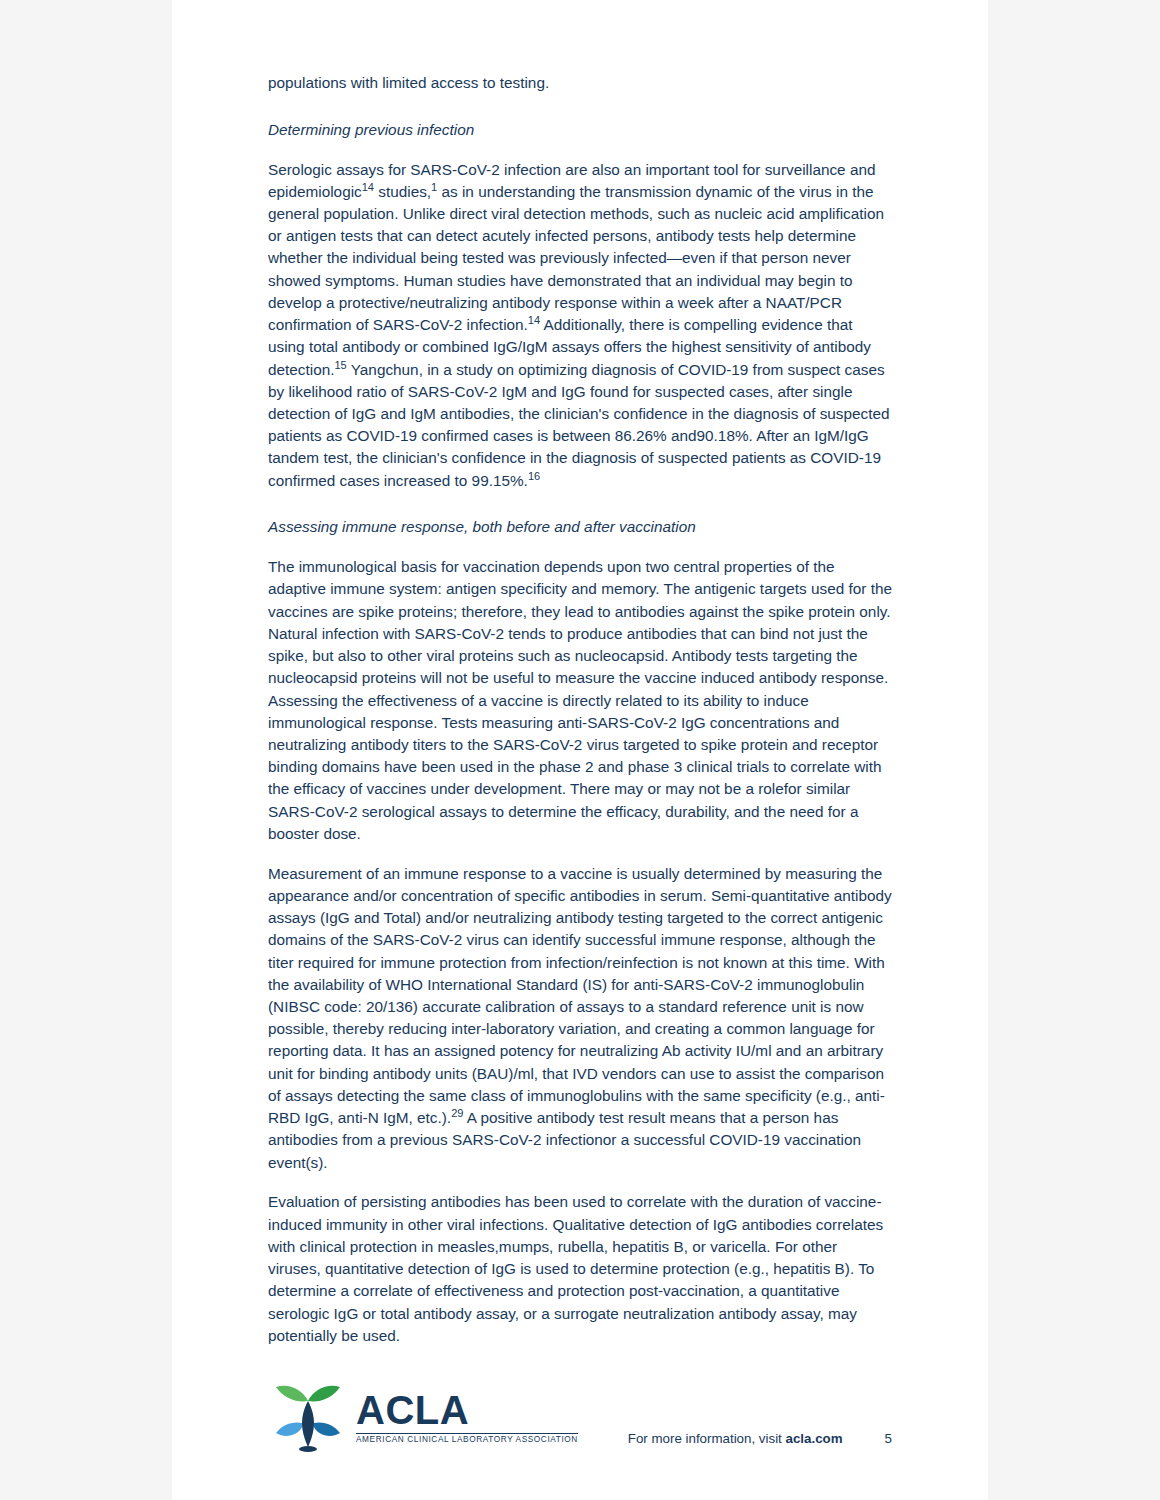populations with limited access to testing.
Determining previous infection
Serologic assays for SARS-CoV-2 infection are also an important tool for surveillance and epidemiologic14 studies,1 as in understanding the transmission dynamic of the virus in the general population. Unlike direct viral detection methods, such as nucleic acid amplification or antigen tests that can detect acutely infected persons, antibody tests help determine whether the individual being tested was previously infected—even if that person never showed symptoms. Human studies have demonstrated that an individual may begin to develop a protective/neutralizing antibody response within a week after a NAAT/PCR confirmation of SARS-CoV-2 infection.14 Additionally, there is compelling evidence that using total antibody or combined IgG/IgM assays offers the highest sensitivity of antibody detection.15 Yangchun, in a study on optimizing diagnosis of COVID-19 from suspect cases by likelihood ratio of SARS-CoV-2 IgM and IgG found for suspected cases, after single detection of IgG and IgM antibodies, the clinician's confidence in the diagnosis of suspected patients as COVID-19 confirmed cases is between 86.26% and90.18%. After an IgM/IgG tandem test, the clinician's confidence in the diagnosis of suspected patients as COVID-19 confirmed cases increased to 99.15%.16
Assessing immune response, both before and after vaccination
The immunological basis for vaccination depends upon two central properties of the adaptive immune system: antigen specificity and memory. The antigenic targets used for the vaccines are spike proteins; therefore, they lead to antibodies against the spike protein only. Natural infection with SARS-CoV-2 tends to produce antibodies that can bind not just the spike, but also to other viral proteins such as nucleocapsid. Antibody tests targeting the nucleocapsid proteins will not be useful to measure the vaccine induced antibody response. Assessing the effectiveness of a vaccine is directly related to its ability to induce immunological response. Tests measuring anti-SARS-CoV-2 IgG concentrations and neutralizing antibody titers to the SARS-CoV-2 virus targeted to spike protein and receptor binding domains have been used in the phase 2 and phase 3 clinical trials to correlate with the efficacy of vaccines under development. There may or may not be a rolefor similar SARS-CoV-2 serological assays to determine the efficacy, durability, and the need for a booster dose.
Measurement of an immune response to a vaccine is usually determined by measuring the appearance and/or concentration of specific antibodies in serum. Semi-quantitative antibody assays (IgG and Total) and/or neutralizing antibody testing targeted to the correct antigenic domains of the SARS-CoV-2 virus can identify successful immune response, although the titer required for immune protection from infection/reinfection is not known at this time. With the availability of WHO International Standard (IS) for anti-SARS-CoV-2 immunoglobulin (NIBSC code: 20/136) accurate calibration of assays to a standard reference unit is now possible, thereby reducing inter-laboratory variation, and creating a common language for reporting data. It has an assigned potency for neutralizing Ab activity IU/ml and an arbitrary unit for binding antibody units (BAU)/ml, that IVD vendors can use to assist the comparison of assays detecting the same class of immunoglobulins with the same specificity (e.g., anti-RBD IgG, anti-N IgM, etc.).29 A positive antibody test result means that a person has antibodies from a previous SARS-CoV-2 infectionor a successful COVID-19 vaccination event(s).
Evaluation of persisting antibodies has been used to correlate with the duration of vaccine-induced immunity in other viral infections. Qualitative detection of IgG antibodies correlates with clinical protection in measles,mumps, rubella, hepatitis B, or varicella. For other viruses, quantitative detection of IgG is used to determine protection (e.g., hepatitis B). To determine a correlate of effectiveness and protection post-vaccination, a quantitative serologic IgG or total antibody assay, or a surrogate neutralization antibody assay, may potentially be used.
ACLA AMERICAN CLINICAL LABORATORY ASSOCIATION
For more information, visit acla.com 5